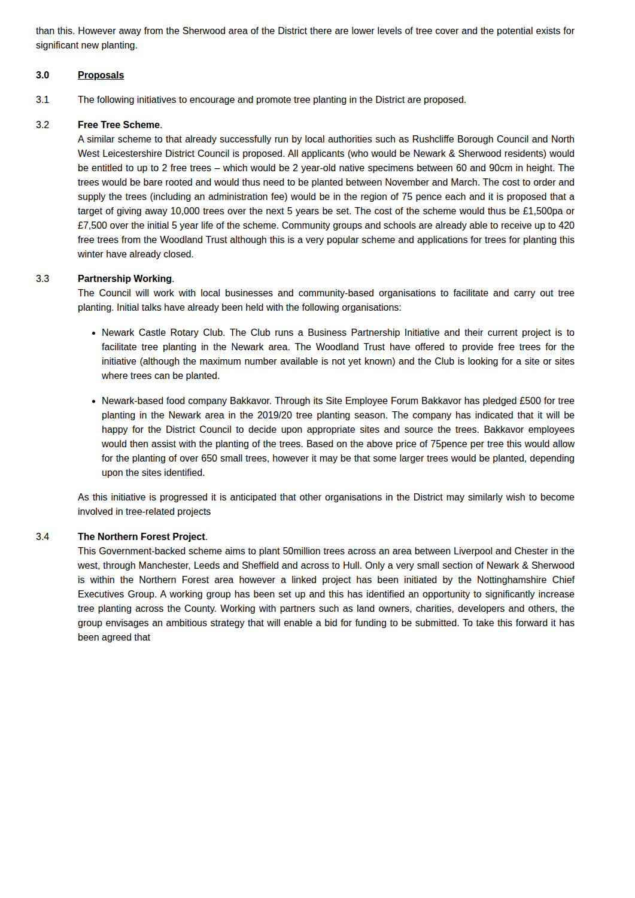than this. However away from the Sherwood area of the District there are lower levels of tree cover and the potential exists for significant new planting.
3.0
Proposals
3.1
The following initiatives to encourage and promote tree planting in the District are proposed.
3.2
Free Tree Scheme.
A similar scheme to that already successfully run by local authorities such as Rushcliffe Borough Council and North West Leicestershire District Council is proposed. All applicants (who would be Newark & Sherwood residents) would be entitled to up to 2 free trees – which would be 2 year-old native specimens between 60 and 90cm in height. The trees would be bare rooted and would thus need to be planted between November and March. The cost to order and supply the trees (including an administration fee) would be in the region of 75 pence each and it is proposed that a target of giving away 10,000 trees over the next 5 years be set. The cost of the scheme would thus be £1,500pa or £7,500 over the initial 5 year life of the scheme. Community groups and schools are already able to receive up to 420 free trees from the Woodland Trust although this is a very popular scheme and applications for trees for planting this winter have already closed.
3.3
Partnership Working.
The Council will work with local businesses and community-based organisations to facilitate and carry out tree planting. Initial talks have already been held with the following organisations:
Newark Castle Rotary Club. The Club runs a Business Partnership Initiative and their current project is to facilitate tree planting in the Newark area. The Woodland Trust have offered to provide free trees for the initiative (although the maximum number available is not yet known) and the Club is looking for a site or sites where trees can be planted.
Newark-based food company Bakkavor. Through its Site Employee Forum Bakkavor has pledged £500 for tree planting in the Newark area in the 2019/20 tree planting season. The company has indicated that it will be happy for the District Council to decide upon appropriate sites and source the trees. Bakkavor employees would then assist with the planting of the trees. Based on the above price of 75pence per tree this would allow for the planting of over 650 small trees, however it may be that some larger trees would be planted, depending upon the sites identified.
As this initiative is progressed it is anticipated that other organisations in the District may similarly wish to become involved in tree-related projects
3.4
The Northern Forest Project.
This Government-backed scheme aims to plant 50million trees across an area between Liverpool and Chester in the west, through Manchester, Leeds and Sheffield and across to Hull. Only a very small section of Newark & Sherwood is within the Northern Forest area however a linked project has been initiated by the Nottinghamshire Chief Executives Group. A working group has been set up and this has identified an opportunity to significantly increase tree planting across the County. Working with partners such as land owners, charities, developers and others, the group envisages an ambitious strategy that will enable a bid for funding to be submitted. To take this forward it has been agreed that